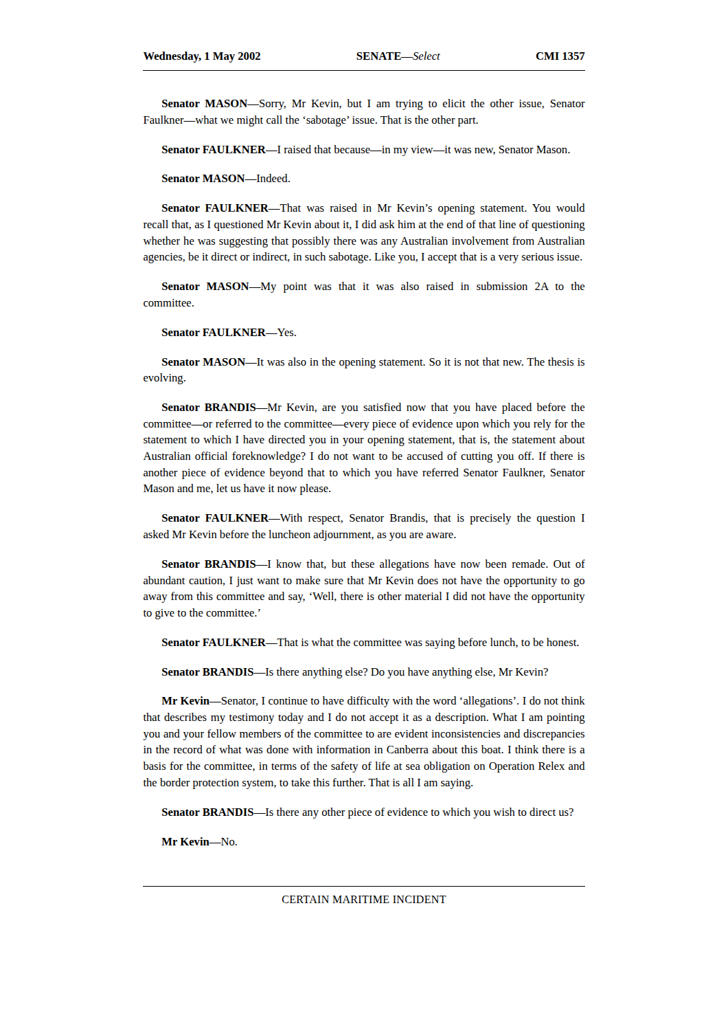Wednesday, 1 May 2002
SENATE—Select
CMI 1357
Senator MASON—Sorry, Mr Kevin, but I am trying to elicit the other issue, Senator Faulkner—what we might call the ‘sabotage’ issue. That is the other part.
Senator FAULKNER—I raised that because—in my view—it was new, Senator Mason.
Senator MASON—Indeed.
Senator FAULKNER—That was raised in Mr Kevin’s opening statement. You would recall that, as I questioned Mr Kevin about it, I did ask him at the end of that line of questioning whether he was suggesting that possibly there was any Australian involvement from Australian agencies, be it direct or indirect, in such sabotage. Like you, I accept that is a very serious issue.
Senator MASON—My point was that it was also raised in submission 2A to the committee.
Senator FAULKNER—Yes.
Senator MASON—It was also in the opening statement. So it is not that new. The thesis is evolving.
Senator BRANDIS—Mr Kevin, are you satisfied now that you have placed before the committee—or referred to the committee—every piece of evidence upon which you rely for the statement to which I have directed you in your opening statement, that is, the statement about Australian official foreknowledge? I do not want to be accused of cutting you off. If there is another piece of evidence beyond that to which you have referred Senator Faulkner, Senator Mason and me, let us have it now please.
Senator FAULKNER—With respect, Senator Brandis, that is precisely the question I asked Mr Kevin before the luncheon adjournment, as you are aware.
Senator BRANDIS—I know that, but these allegations have now been remade. Out of abundant caution, I just want to make sure that Mr Kevin does not have the opportunity to go away from this committee and say, ‘Well, there is other material I did not have the opportunity to give to the committee.’
Senator FAULKNER—That is what the committee was saying before lunch, to be honest.
Senator BRANDIS—Is there anything else? Do you have anything else, Mr Kevin?
Mr Kevin—Senator, I continue to have difficulty with the word ‘allegations’. I do not think that describes my testimony today and I do not accept it as a description. What I am pointing you and your fellow members of the committee to are evident inconsistencies and discrepancies in the record of what was done with information in Canberra about this boat. I think there is a basis for the committee, in terms of the safety of life at sea obligation on Operation Relex and the border protection system, to take this further. That is all I am saying.
Senator BRANDIS—Is there any other piece of evidence to which you wish to direct us?
Mr Kevin—No.
CERTAIN MARITIME INCIDENT